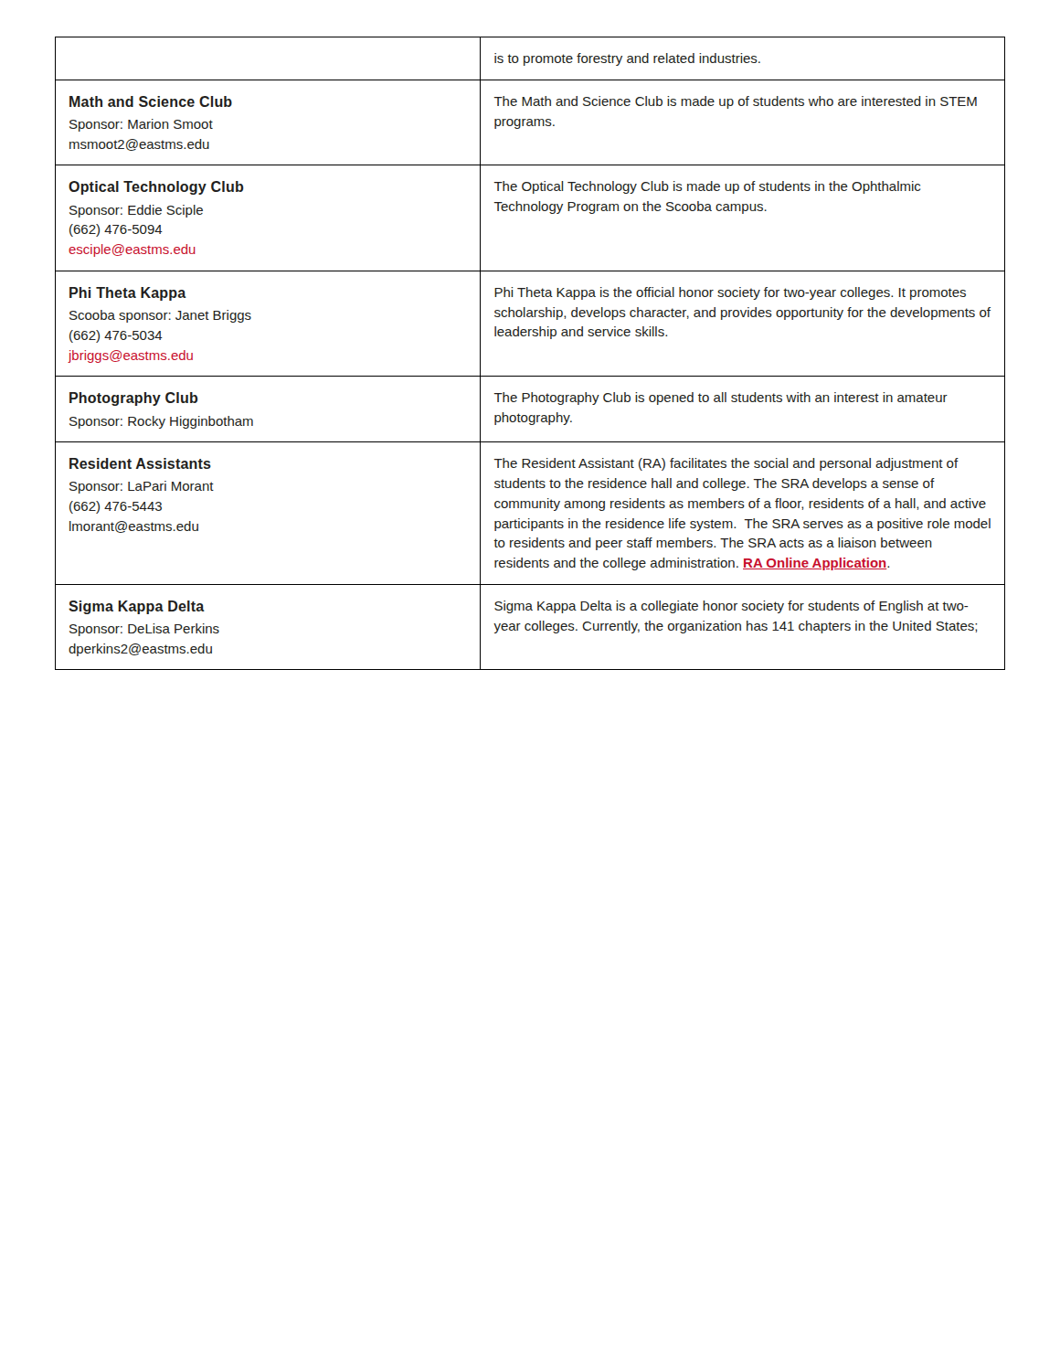| | is to promote forestry and related industries. |
| Math and Science Club Sponsor: Marion Smoot msmoot2@eastms.edu | The Math and Science Club is made up of students who are interested in STEM programs. |
| Optical Technology Club Sponsor: Eddie Sciple (662) 476-5094 esciple@eastms.edu | The Optical Technology Club is made up of students in the Ophthalmic Technology Program on the Scooba campus. |
| Phi Theta Kappa Scooba sponsor: Janet Briggs (662) 476-5034 jbriggs@eastms.edu | Phi Theta Kappa is the official honor society for two-year colleges. It promotes scholarship, develops character, and provides opportunity for the developments of leadership and service skills. |
| Photography Club Sponsor: Rocky Higginbotham | The Photography Club is opened to all students with an interest in amateur photography. |
| Resident Assistants Sponsor: LaPari Morant (662) 476-5443 lmorant@eastms.edu | The Resident Assistant (RA) facilitates the social and personal adjustment of students to the residence hall and college. The SRA develops a sense of community among residents as members of a floor, residents of a hall, and active participants in the residence life system. The SRA serves as a positive role model to residents and peer staff members. The SRA acts as a liaison between residents and the college administration. RA Online Application . |
| Sigma Kappa Delta Sponsor: DeLisa Perkins dperkins2@eastms.edu | Sigma Kappa Delta is a collegiate honor society for students of English at two-year colleges. Currently, the organization has 141 chapters in the United States; |